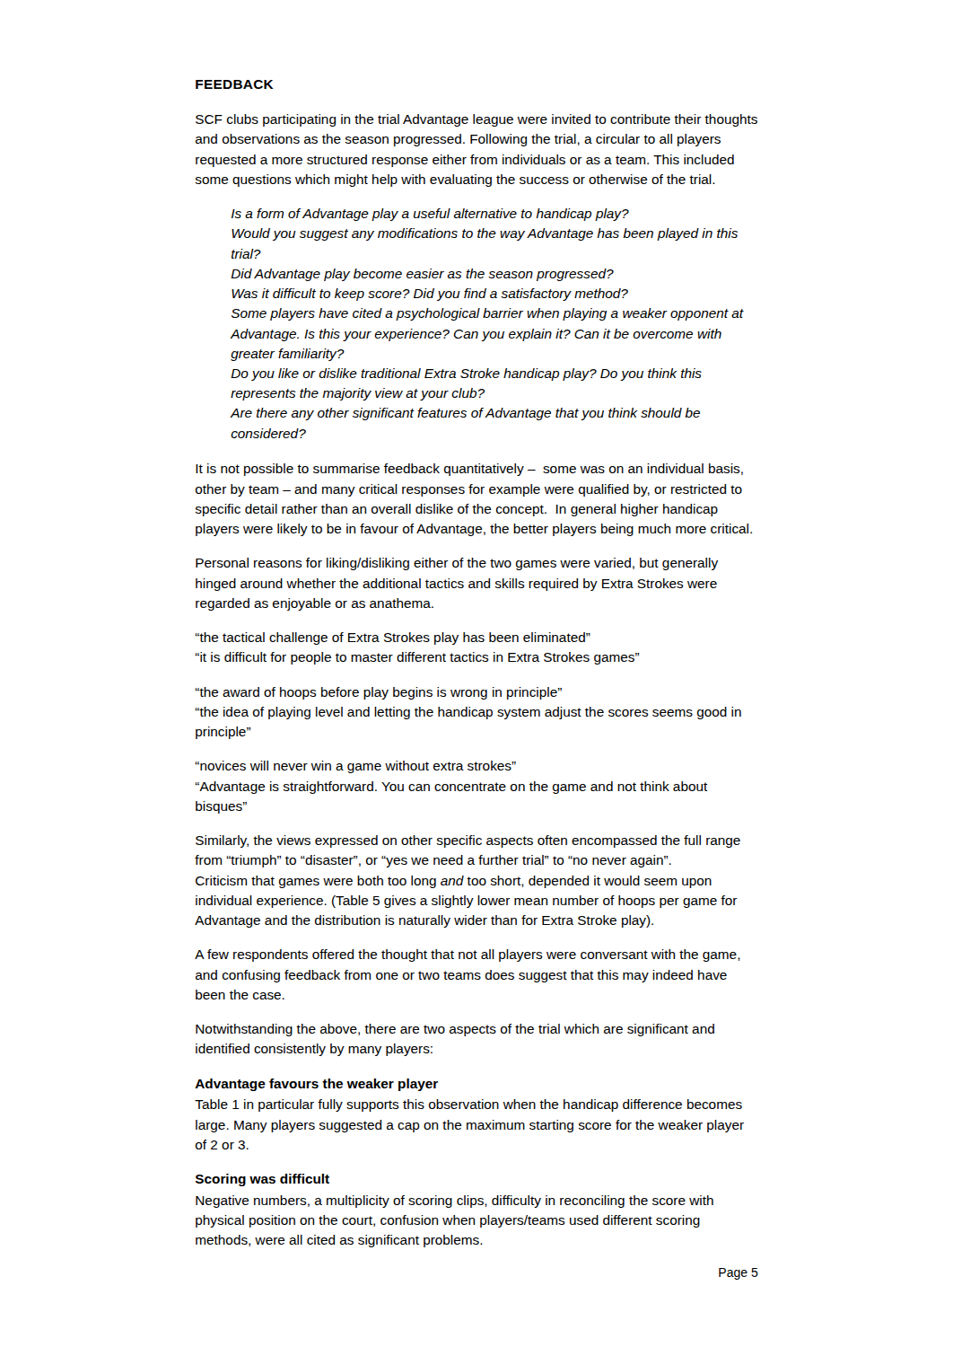FEEDBACK
SCF clubs participating in the trial Advantage league were invited to contribute their thoughts and observations as the season progressed. Following the trial, a circular to all players requested a more structured response either from individuals or as a team. This included some questions which might help with evaluating the success or otherwise of the trial.
Is a form of Advantage play a useful alternative to handicap play?
Would you suggest any modifications to the way Advantage has been played in this trial?
Did Advantage play become easier as the season progressed?
Was it difficult to keep score? Did you find a satisfactory method?
Some players have cited a psychological barrier when playing a weaker opponent at Advantage. Is this your experience? Can you explain it? Can it be overcome with greater familiarity?
Do you like or dislike traditional Extra Stroke handicap play? Do you think this represents the majority view at your club?
Are there any other significant features of Advantage that you think should be considered?
It is not possible to summarise feedback quantitatively – some was on an individual basis, other by team – and many critical responses for example were qualified by, or restricted to specific detail rather than an overall dislike of the concept. In general higher handicap players were likely to be in favour of Advantage, the better players being much more critical.
Personal reasons for liking/disliking either of the two games were varied, but generally hinged around whether the additional tactics and skills required by Extra Strokes were regarded as enjoyable or as anathema.
“the tactical challenge of Extra Strokes play has been eliminated”
“it is difficult for people to master different tactics in Extra Strokes games”
“the award of hoops before play begins is wrong in principle”
“the idea of playing level and letting the handicap system adjust the scores seems good in principle”
“novices will never win a game without extra strokes”
“Advantage is straightforward. You can concentrate on the game and not think about bisques”
Similarly, the views expressed on other specific aspects often encompassed the full range from “triumph” to “disaster”, or “yes we need a further trial” to “no never again”.
Criticism that games were both too long and too short, depended it would seem upon individual experience. (Table 5 gives a slightly lower mean number of hoops per game for Advantage and the distribution is naturally wider than for Extra Stroke play).
A few respondents offered the thought that not all players were conversant with the game, and confusing feedback from one or two teams does suggest that this may indeed have been the case.
Notwithstanding the above, there are two aspects of the trial which are significant and identified consistently by many players:
Advantage favours the weaker player
Table 1 in particular fully supports this observation when the handicap difference becomes large. Many players suggested a cap on the maximum starting score for the weaker player of 2 or 3.
Scoring was difficult
Negative numbers, a multiplicity of scoring clips, difficulty in reconciling the score with physical position on the court, confusion when players/teams used different scoring methods, were all cited as significant problems.
Page 5